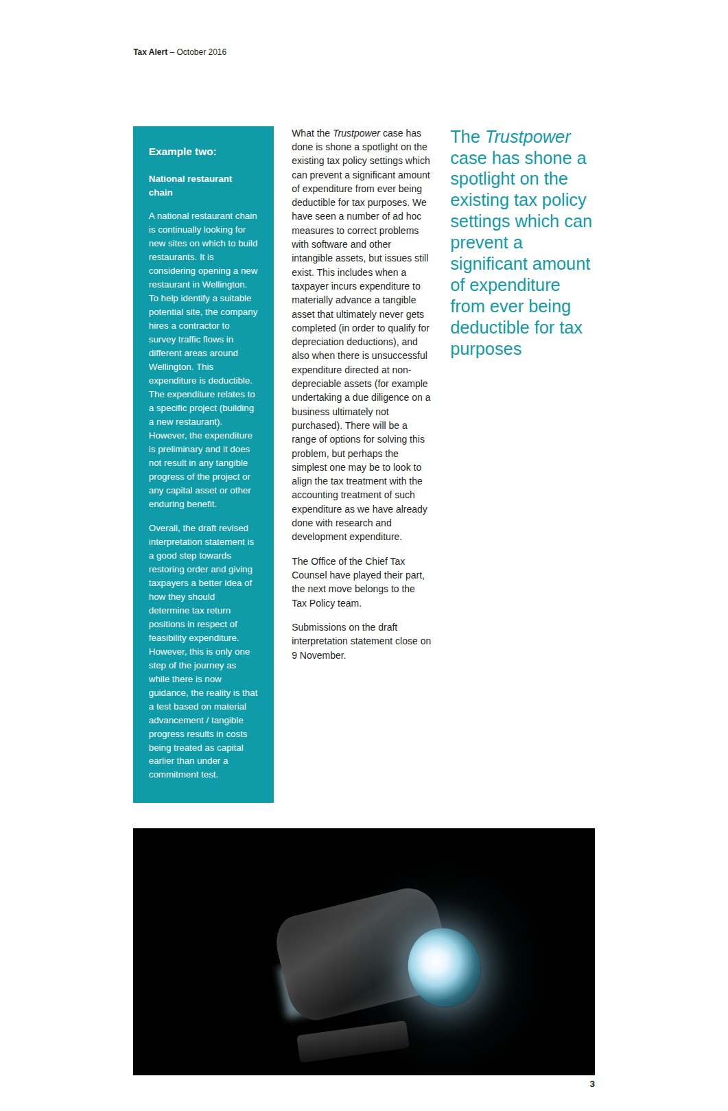Tax Alert – October 2016
Example two:
National restaurant chain
A national restaurant chain is continually looking for new sites on which to build restaurants. It is considering opening a new restaurant in Wellington. To help identify a suitable potential site, the company hires a contractor to survey traffic flows in different areas around Wellington. This expenditure is deductible. The expenditure relates to a specific project (building a new restaurant). However, the expenditure is preliminary and it does not result in any tangible progress of the project or any capital asset or other enduring benefit.
Overall, the draft revised interpretation statement is a good step towards restoring order and giving taxpayers a better idea of how they should determine tax return positions in respect of feasibility expenditure. However, this is only one step of the journey as while there is now guidance, the reality is that a test based on material advancement / tangible progress results in costs being treated as capital earlier than under a commitment test.
What the Trustpower case has done is shone a spotlight on the existing tax policy settings which can prevent a significant amount of expenditure from ever being deductible for tax purposes. We have seen a number of ad hoc measures to correct problems with software and other intangible assets, but issues still exist. This includes when a taxpayer incurs expenditure to materially advance a tangible asset that ultimately never gets completed (in order to qualify for depreciation deductions), and also when there is unsuccessful expenditure directed at non-depreciable assets (for example undertaking a due diligence on a business ultimately not purchased). There will be a range of options for solving this problem, but perhaps the simplest one may be to look to align the tax treatment with the accounting treatment of such expenditure as we have already done with research and development expenditure.
The Office of the Chief Tax Counsel have played their part, the next move belongs to the Tax Policy team.
Submissions on the draft interpretation statement close on 9 November.
The Trustpower case has shone a spotlight on the existing tax policy settings which can prevent a significant amount of expenditure from ever being deductible for tax purposes
3